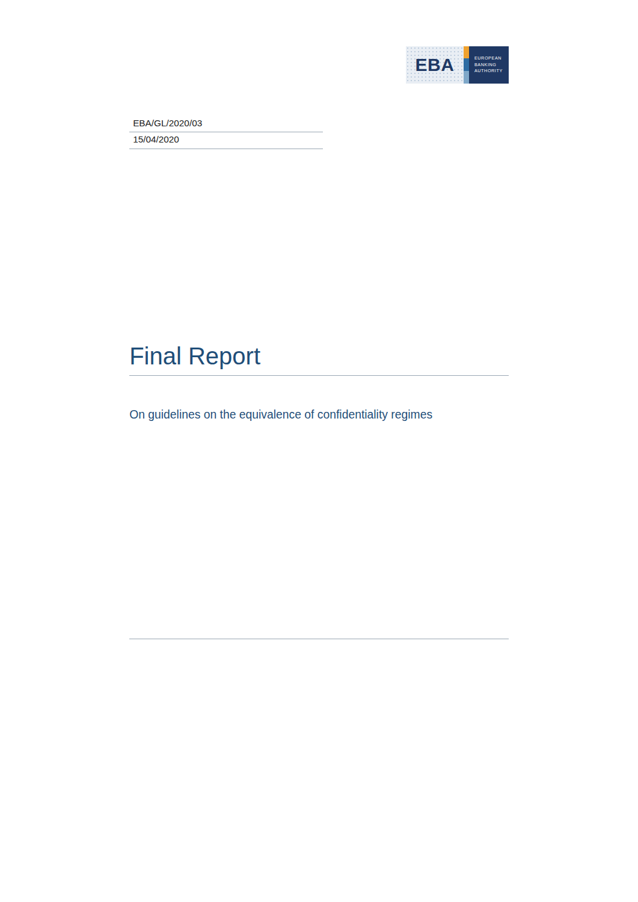EBA
European
Banking
Authority
EBA/GL/2020/03
15/04/2020
Final Report
On guidelines on the equivalence of confidentiality regimes